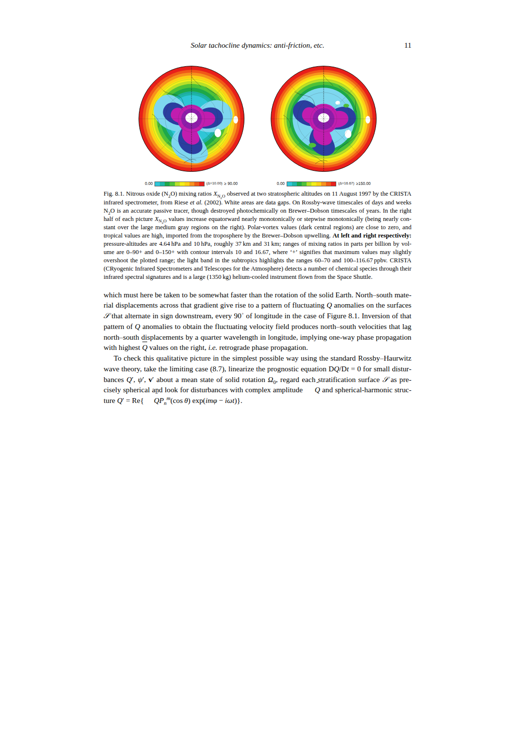Solar tachocline dynamics: anti-friction, etc. 11
0.00
(Δ=10.00) ≥ 90.00
0.00
(Δ=16.67) ≥150.00
Fig. 8.1. Nitrous oxide (N2O) mixing ratios XN2O observed at two stratospheric altitudes on 11 August 1997 by the CRISTA infrared spectrometer, from Riese et al. (2002). White areas are data gaps. On Rossby-wave timescales of days and weeks N2O is an accurate passive tracer, though destroyed photochemically on Brewer–Dobson timescales of years. In the right half of each picture XN2O values increase equatorward nearly monotonically or stepwise monotonically (being nearly constant over the large medium gray regions on the right). Polar-vortex values (dark central regions) are close to zero, and tropical values are high, imported from the troposphere by the Brewer–Dobson upwelling. At left and right respectively: pressure-altitudes are 4.64 hPa and 10 hPa, roughly 37 km and 31 km; ranges of mixing ratios in parts per billion by volume are 0–90+ and 0–150+ with contour intervals 10 and 16.67, where ‘+’ signifies that maximum values may slightly overshoot the plotted range; the light band in the subtropics highlights the ranges 60–70 and 100–116.67 ppbv. CRISTA (CRyogenic Infrared Spectrometers and Telescopes for the Atmosphere) detects a number of chemical species through their infrared spectral signatures and is a large (1350 kg) helium-cooled instrument flown from the Space Shuttle.
which must here be taken to be somewhat faster than the rotation of the solid Earth. North–south material displacements across that gradient give rise to a pattern of fluctuating Q anomalies on the surfaces 𝒮 that alternate in sign downstream, every 90◦ of longitude in the case of Figure 8.1. Inversion of that pattern of Q anomalies to obtain the fluctuating velocity field produces north–south velocities that lag north–south displacements by a quarter wavelength in longitude, implying one-way phase propagation with highest Q values on the right, i.e. retrograde phase propagation.
To check this qualitative picture in the simplest possible way using the standard Rossby–Haurwitz wave theory, take the limiting case (8.7), linearize the prognostic equation DQ/Dt = 0 for small disturbances Q′, ψ′, v′ about a mean state of solid rotation Ω0, regard each stratification surface 𝒮 as precisely spherical and look for disturbances with complex amplitude Q and spherical-harmonic structure Q′ = Re{QPnm(cos θ) exp(imφ − iωt)}.